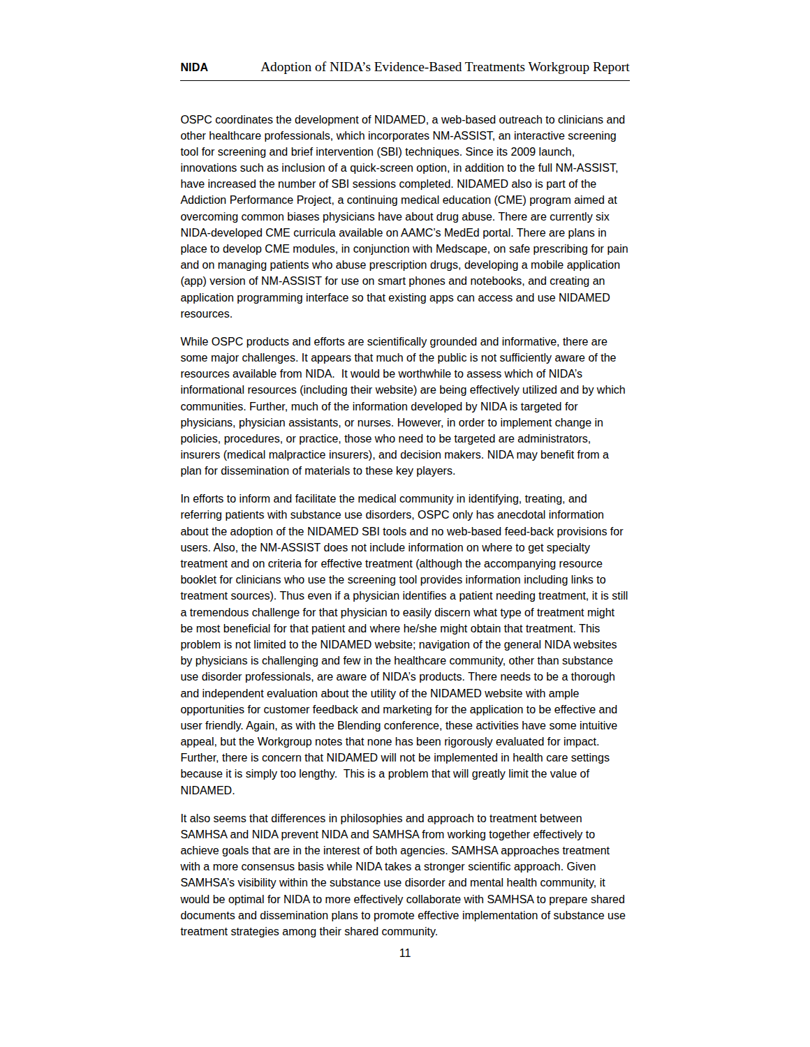NIDA Adoption of NIDA’s Evidence-Based Treatments Workgroup Report
OSPC coordinates the development of NIDAMED, a web-based outreach to clinicians and other healthcare professionals, which incorporates NM-ASSIST, an interactive screening tool for screening and brief intervention (SBI) techniques. Since its 2009 launch, innovations such as inclusion of a quick-screen option, in addition to the full NM-ASSIST, have increased the number of SBI sessions completed. NIDAMED also is part of the Addiction Performance Project, a continuing medical education (CME) program aimed at overcoming common biases physicians have about drug abuse. There are currently six NIDA-developed CME curricula available on AAMC’s MedEd portal. There are plans in place to develop CME modules, in conjunction with Medscape, on safe prescribing for pain and on managing patients who abuse prescription drugs, developing a mobile application (app) version of NM-ASSIST for use on smart phones and notebooks, and creating an application programming interface so that existing apps can access and use NIDAMED resources.
While OSPC products and efforts are scientifically grounded and informative, there are some major challenges. It appears that much of the public is not sufficiently aware of the resources available from NIDA. It would be worthwhile to assess which of NIDA’s informational resources (including their website) are being effectively utilized and by which communities. Further, much of the information developed by NIDA is targeted for physicians, physician assistants, or nurses. However, in order to implement change in policies, procedures, or practice, those who need to be targeted are administrators, insurers (medical malpractice insurers), and decision makers. NIDA may benefit from a plan for dissemination of materials to these key players.
In efforts to inform and facilitate the medical community in identifying, treating, and referring patients with substance use disorders, OSPC only has anecdotal information about the adoption of the NIDAMED SBI tools and no web-based feed-back provisions for users. Also, the NM-ASSIST does not include information on where to get specialty treatment and on criteria for effective treatment (although the accompanying resource booklet for clinicians who use the screening tool provides information including links to treatment sources). Thus even if a physician identifies a patient needing treatment, it is still a tremendous challenge for that physician to easily discern what type of treatment might be most beneficial for that patient and where he/she might obtain that treatment. This problem is not limited to the NIDAMED website; navigation of the general NIDA websites by physicians is challenging and few in the healthcare community, other than substance use disorder professionals, are aware of NIDA’s products. There needs to be a thorough and independent evaluation about the utility of the NIDAMED website with ample opportunities for customer feedback and marketing for the application to be effective and user friendly. Again, as with the Blending conference, these activities have some intuitive appeal, but the Workgroup notes that none has been rigorously evaluated for impact. Further, there is concern that NIDAMED will not be implemented in health care settings because it is simply too lengthy. This is a problem that will greatly limit the value of NIDAMED.
It also seems that differences in philosophies and approach to treatment between SAMHSA and NIDA prevent NIDA and SAMHSA from working together effectively to achieve goals that are in the interest of both agencies. SAMHSA approaches treatment with a more consensus basis while NIDA takes a stronger scientific approach. Given SAMHSA’s visibility within the substance use disorder and mental health community, it would be optimal for NIDA to more effectively collaborate with SAMHSA to prepare shared documents and dissemination plans to promote effective implementation of substance use treatment strategies among their shared community.
11